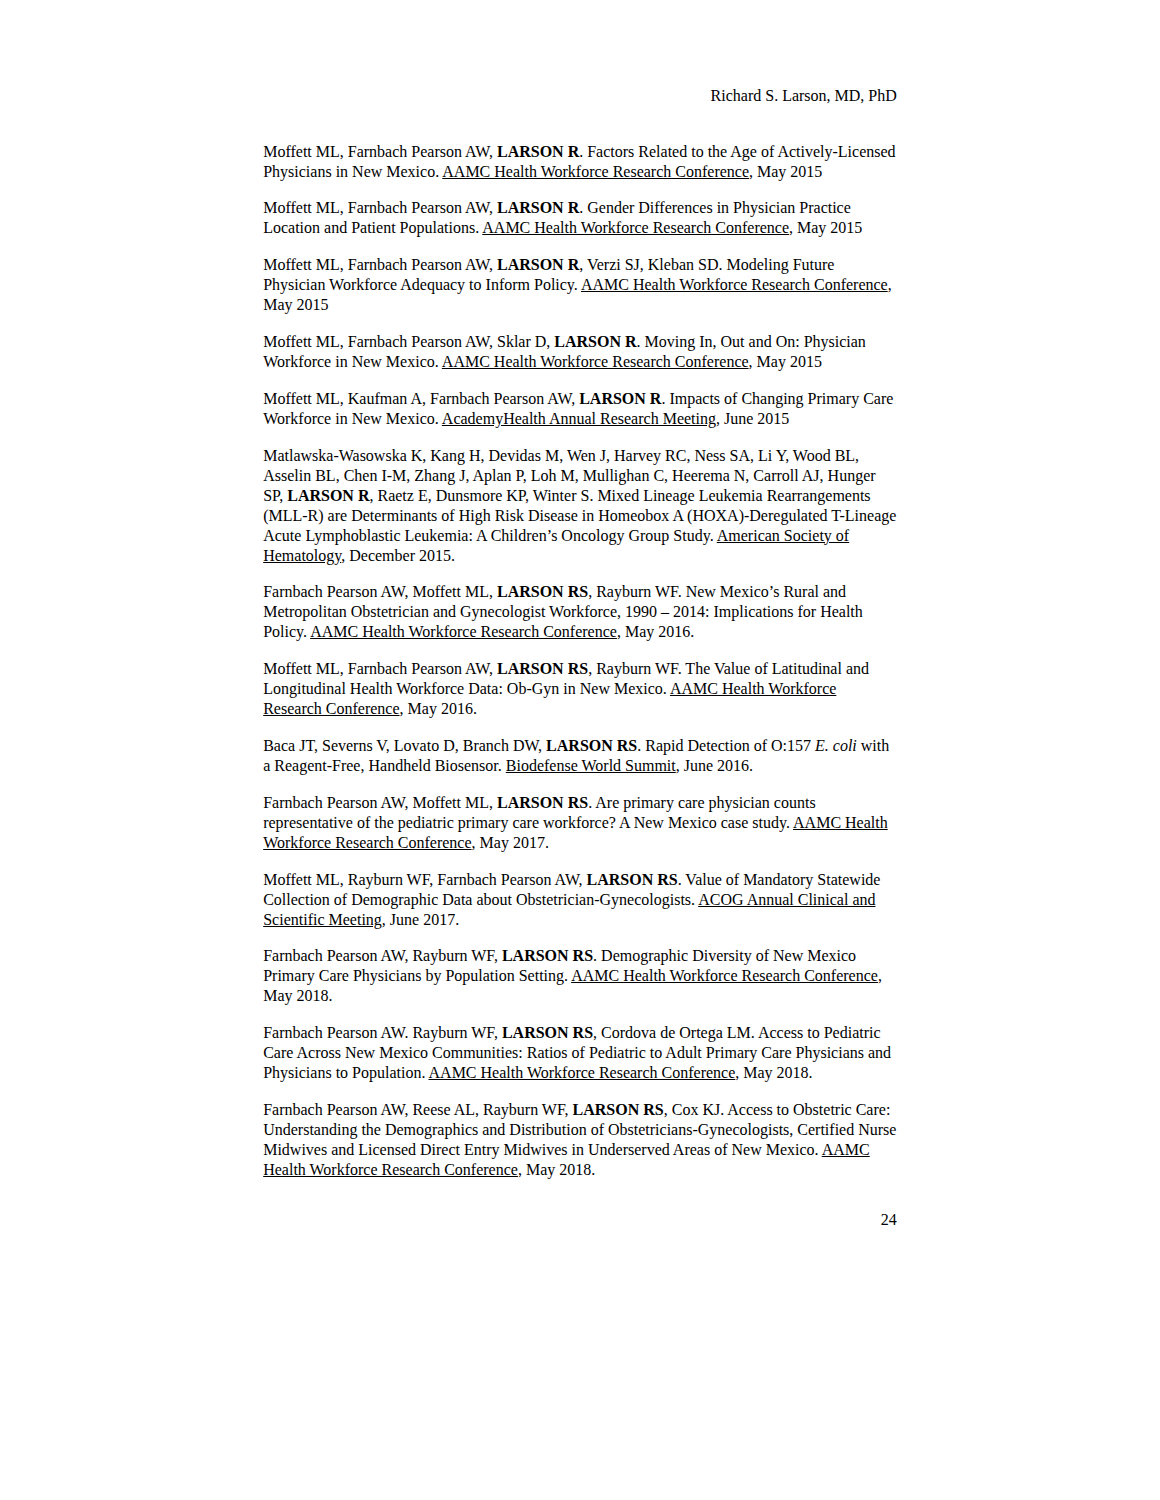Richard S. Larson, MD, PhD
Moffett ML, Farnbach Pearson AW, LARSON R. Factors Related to the Age of Actively-Licensed Physicians in New Mexico. AAMC Health Workforce Research Conference, May 2015
Moffett ML, Farnbach Pearson AW, LARSON R. Gender Differences in Physician Practice Location and Patient Populations. AAMC Health Workforce Research Conference, May 2015
Moffett ML, Farnbach Pearson AW, LARSON R, Verzi SJ, Kleban SD. Modeling Future Physician Workforce Adequacy to Inform Policy. AAMC Health Workforce Research Conference, May 2015
Moffett ML, Farnbach Pearson AW, Sklar D, LARSON R. Moving In, Out and On: Physician Workforce in New Mexico. AAMC Health Workforce Research Conference, May 2015
Moffett ML, Kaufman A, Farnbach Pearson AW, LARSON R. Impacts of Changing Primary Care Workforce in New Mexico. AcademyHealth Annual Research Meeting, June 2015
Matlawska-Wasowska K, Kang H, Devidas M, Wen J, Harvey RC, Ness SA, Li Y, Wood BL, Asselin BL, Chen I-M, Zhang J, Aplan P, Loh M, Mullighan C, Heerema N, Carroll AJ, Hunger SP, LARSON R, Raetz E, Dunsmore KP, Winter S. Mixed Lineage Leukemia Rearrangements (MLL-R) are Determinants of High Risk Disease in Homeobox A (HOXA)-Deregulated T-Lineage Acute Lymphoblastic Leukemia: A Children’s Oncology Group Study. American Society of Hematology, December 2015.
Farnbach Pearson AW, Moffett ML, LARSON RS, Rayburn WF. New Mexico’s Rural and Metropolitan Obstetrician and Gynecologist Workforce, 1990 – 2014: Implications for Health Policy. AAMC Health Workforce Research Conference, May 2016.
Moffett ML, Farnbach Pearson AW, LARSON RS, Rayburn WF. The Value of Latitudinal and Longitudinal Health Workforce Data: Ob-Gyn in New Mexico. AAMC Health Workforce Research Conference, May 2016.
Baca JT, Severns V, Lovato D, Branch DW, LARSON RS. Rapid Detection of O:157 E. coli with a Reagent-Free, Handheld Biosensor. Biodefense World Summit, June 2016.
Farnbach Pearson AW, Moffett ML, LARSON RS. Are primary care physician counts representative of the pediatric primary care workforce? A New Mexico case study. AAMC Health Workforce Research Conference, May 2017.
Moffett ML, Rayburn WF, Farnbach Pearson AW, LARSON RS. Value of Mandatory Statewide Collection of Demographic Data about Obstetrician-Gynecologists. ACOG Annual Clinical and Scientific Meeting, June 2017.
Farnbach Pearson AW, Rayburn WF, LARSON RS. Demographic Diversity of New Mexico Primary Care Physicians by Population Setting. AAMC Health Workforce Research Conference, May 2018.
Farnbach Pearson AW. Rayburn WF, LARSON RS, Cordova de Ortega LM. Access to Pediatric Care Across New Mexico Communities: Ratios of Pediatric to Adult Primary Care Physicians and Physicians to Population. AAMC Health Workforce Research Conference, May 2018.
Farnbach Pearson AW, Reese AL, Rayburn WF, LARSON RS, Cox KJ. Access to Obstetric Care: Understanding the Demographics and Distribution of Obstetricians-Gynecologists, Certified Nurse Midwives and Licensed Direct Entry Midwives in Underserved Areas of New Mexico. AAMC Health Workforce Research Conference, May 2018.
24